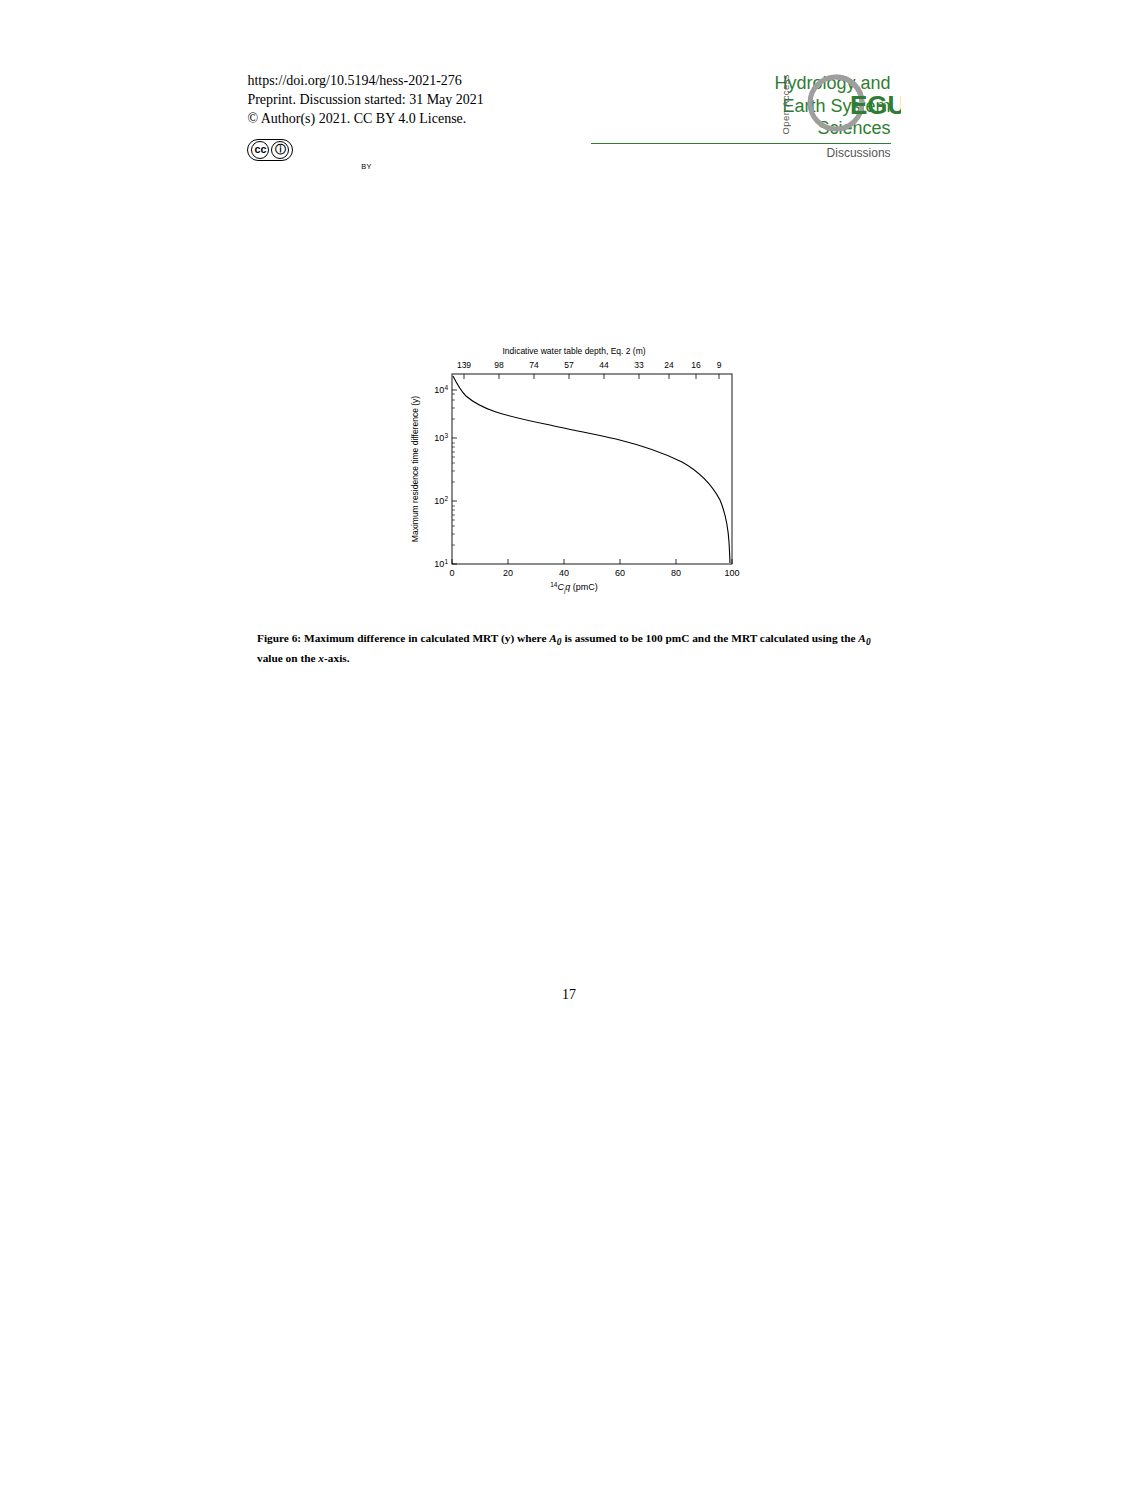https://doi.org/10.5194/hess-2021-276
Preprint. Discussion started: 31 May 2021
© Author(s) 2021. CC BY 4.0 License.
cc ⓘ
BY
Open Access
EGU
Hydrology and Earth System Sciences
Discussions
Indicative water table depth, Eq. 2 (m) 139 98 74 57 44 33 24 16 9 0 20 40 60 80 100 14Ciq (pmC) 101 102 103 104 Maximum residence time difference (y)
Figure 6: Maximum difference in calculated MRT (y) where A0 is assumed to be 100 pmC and the MRT calculated using the A0 value on the x-axis.
17